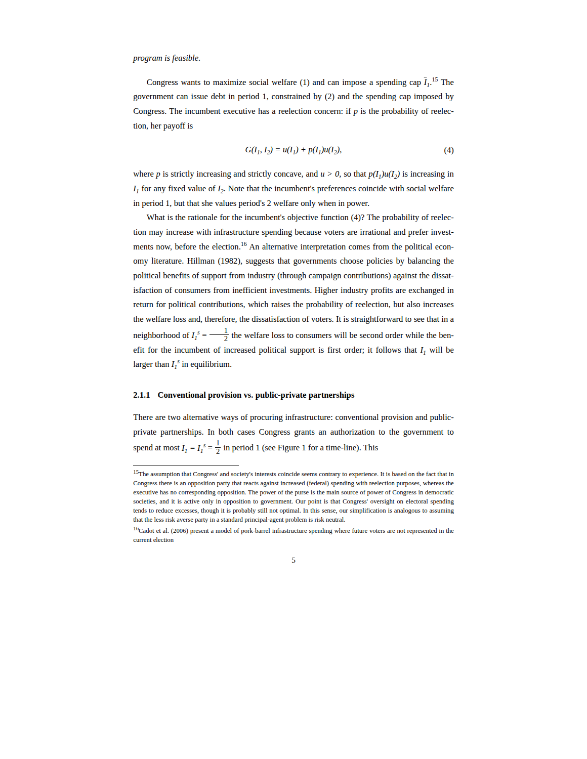program is feasible.
Congress wants to maximize social welfare (1) and can impose a spending cap I1.15 The government can issue debt in period 1, constrained by (2) and the spending cap imposed by Congress. The incumbent executive has a reelection concern: if p is the probability of reelection, her payoff is
G(I1, I2) = u(I1) + p(I1)u(I2), (4)
where p is strictly increasing and strictly concave, and u > 0, so that p(I1)u(I2) is increasing in I1 for any fixed value of I2. Note that the incumbent's preferences coincide with social welfare in period 1, but that she values period's 2 welfare only when in power.
What is the rationale for the incumbent's objective function (4)? The probability of reelection may increase with infrastructure spending because voters are irrational and prefer investments now, before the election.16 An alternative interpretation comes from the political economy literature. Hillman (1982), suggests that governments choose policies by balancing the political benefits of support from industry (through campaign contributions) against the dissatisfaction of consumers from inefficient investments. Higher industry profits are exchanged in return for political contributions, which raises the probability of reelection, but also increases the welfare loss and, therefore, the dissatisfaction of voters. It is straightforward to see that in a neighborhood of I1s = 12 the welfare loss to consumers will be second order while the benefit for the incumbent of increased political support is first order; it follows that I1 will be larger than I1s in equilibrium.
2.1.1 Conventional provision vs. public-private partnerships
There are two alternative ways of procuring infrastructure: conventional provision and public-private partnerships. In both cases Congress grants an authorization to the government to spend at most I1 = I1s = 12 in period 1 (see Figure 1 for a time-line). This
15The assumption that Congress' and society's interests coincide seems contrary to experience. It is based on the fact that in Congress there is an opposition party that reacts against increased (federal) spending with reelection purposes, whereas the executive has no corresponding opposition. The power of the purse is the main source of power of Congress in democratic societies, and it is active only in opposition to government. Our point is that Congress' oversight on electoral spending tends to reduce excesses, though it is probably still not optimal. In this sense, our simplification is analogous to assuming that the less risk averse party in a standard principal-agent problem is risk neutral.
16Cadot et al. (2006) present a model of pork-barrel infrastructure spending where future voters are not represented in the current election
5